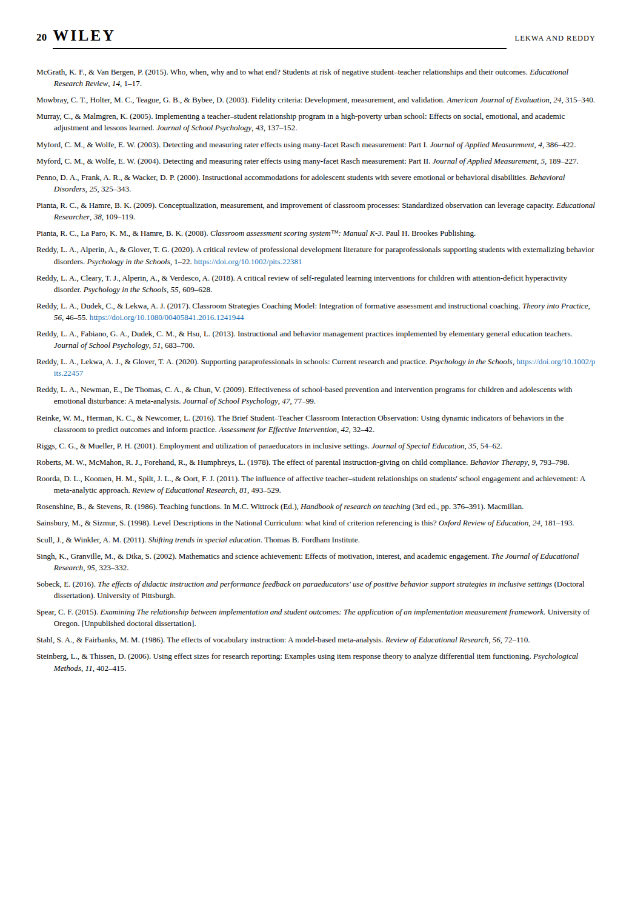20 WILEY Lekwa and Reddy
McGrath, K. F., & Van Bergen, P. (2015). Who, when, why and to what end? Students at risk of negative student–teacher relationships and their outcomes. Educational Research Review, 14, 1–17.
Mowbray, C. T., Holter, M. C., Teague, G. B., & Bybee, D. (2003). Fidelity criteria: Development, measurement, and validation. American Journal of Evaluation, 24, 315–340.
Murray, C., & Malmgren, K. (2005). Implementing a teacher–student relationship program in a high-poverty urban school: Effects on social, emotional, and academic adjustment and lessons learned. Journal of School Psychology, 43, 137–152.
Myford, C. M., & Wolfe, E. W. (2003). Detecting and measuring rater effects using many-facet Rasch measurement: Part I. Journal of Applied Measurement, 4, 386–422.
Myford, C. M., & Wolfe, E. W. (2004). Detecting and measuring rater effects using many-facet Rasch measurement: Part II. Journal of Applied Measurement, 5, 189–227.
Penno, D. A., Frank, A. R., & Wacker, D. P. (2000). Instructional accommodations for adolescent students with severe emotional or behavioral disabilities. Behavioral Disorders, 25, 325–343.
Pianta, R. C., & Hamre, B. K. (2009). Conceptualization, measurement, and improvement of classroom processes: Standardized observation can leverage capacity. Educational Researcher, 38, 109–119.
Pianta, R. C., La Paro, K. M., & Hamre, B. K. (2008). Classroom assessment scoring system™: Manual K-3. Paul H. Brookes Publishing.
Reddy, L. A., Alperin, A., & Glover, T. G. (2020). A critical review of professional development literature for paraprofessionals supporting students with externalizing behavior disorders. Psychology in the Schools, 1–22. https://doi.org/10.1002/pits.22381
Reddy, L. A., Cleary, T. J., Alperin, A., & Verdesco, A. (2018). A critical review of self-regulated learning interventions for children with attention-deficit hyperactivity disorder. Psychology in the Schools, 55, 609–628.
Reddy, L. A., Dudek, C., & Lekwa, A. J. (2017). Classroom Strategies Coaching Model: Integration of formative assessment and instructional coaching. Theory into Practice, 56, 46–55. https://doi.org/10.1080/00405841.2016.1241944
Reddy, L. A., Fabiano, G. A., Dudek, C. M., & Hsu, L. (2013). Instructional and behavior management practices implemented by elementary general education teachers. Journal of School Psychology, 51, 683–700.
Reddy, L. A., Lekwa, A. J., & Glover, T. A. (2020). Supporting paraprofessionals in schools: Current research and practice. Psychology in the Schools, https://doi.org/10.1002/pits.22457
Reddy, L. A., Newman, E., De Thomas, C. A., & Chun, V. (2009). Effectiveness of school-based prevention and intervention programs for children and adolescents with emotional disturbance: A meta-analysis. Journal of School Psychology, 47, 77–99.
Reinke, W. M., Herman, K. C., & Newcomer, L. (2016). The Brief Student–Teacher Classroom Interaction Observation: Using dynamic indicators of behaviors in the classroom to predict outcomes and inform practice. Assessment for Effective Intervention, 42, 32–42.
Riggs, C. G., & Mueller, P. H. (2001). Employment and utilization of paraeducators in inclusive settings. Journal of Special Education, 35, 54–62.
Roberts, M. W., McMahon, R. J., Forehand, R., & Humphreys, L. (1978). The effect of parental instruction-giving on child compliance. Behavior Therapy, 9, 793–798.
Roorda, D. L., Koomen, H. M., Spilt, J. L., & Oort, F. J. (2011). The influence of affective teacher–student relationships on students' school engagement and achievement: A meta-analytic approach. Review of Educational Research, 81, 493–529.
Rosenshine, B., & Stevens, R. (1986). Teaching functions. In M.C. Wittrock (Ed.), Handbook of research on teaching (3rd ed., pp. 376–391). Macmillan.
Sainsbury, M., & Sizmur, S. (1998). Level Descriptions in the National Curriculum: what kind of criterion referencing is this? Oxford Review of Education, 24, 181–193.
Scull, J., & Winkler, A. M. (2011). Shifting trends in special education. Thomas B. Fordham Institute.
Singh, K., Granville, M., & Dika, S. (2002). Mathematics and science achievement: Effects of motivation, interest, and academic engagement. The Journal of Educational Research, 95, 323–332.
Sobeck, E. (2016). The effects of didactic instruction and performance feedback on paraeducators' use of positive behavior support strategies in inclusive settings (Doctoral dissertation). University of Pittsburgh.
Spear, C. F. (2015). Examining The relationship between implementation and student outcomes: The application of an implementation measurement framework. University of Oregon. [Unpublished doctoral dissertation].
Stahl, S. A., & Fairbanks, M. M. (1986). The effects of vocabulary instruction: A model-based meta-analysis. Review of Educational Research, 56, 72–110.
Steinberg, L., & Thissen, D. (2006). Using effect sizes for research reporting: Examples using item response theory to analyze differential item functioning. Psychological Methods, 11, 402–415.